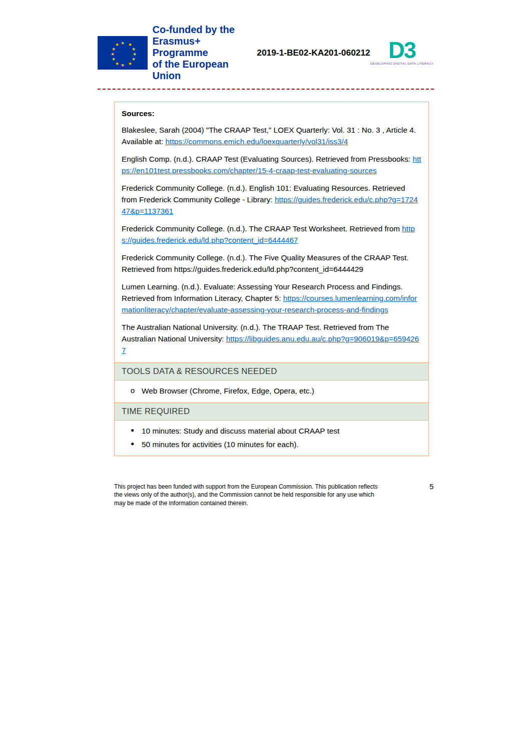★ ★ ★ ★ ★ ★ ★ ★ ★ ★ ★ ★
Co-funded by the
Erasmus+ Programme
of the European Union
2019-1-BE02-KA201-060212
D3
DEVELOPING DIGITAL DATA LITERACY
Sources:
Blakeslee, Sarah (2004) "The CRAAP Test," LOEX Quarterly: Vol. 31 : No. 3 , Article 4. Available at: https://commons.emich.edu/loexquarterly/vol31/iss3/4
English Comp. (n.d.). CRAAP Test (Evaluating Sources). Retrieved from Pressbooks: https://en101test.pressbooks.com/chapter/15-4-craap-test-evaluating-sources
Frederick Community College. (n.d.). English 101: Evaluating Resources. Retrieved from Frederick Community College - Library: https://guides.frederick.edu/c.php?g=172447&p=1137361
Frederick Community College. (n.d.). The CRAAP Test Worksheet. Retrieved from https://guides.frederick.edu/ld.php?content_id=6444467
Frederick Community College. (n.d.). The Five Quality Measures of the CRAAP Test. Retrieved from https://guides.frederick.edu/ld.php?content_id=6444429
Lumen Learning. (n.d.). Evaluate: Assessing Your Research Process and Findings. Retrieved from Information Literacy, Chapter 5: https://courses.lumenlearning.com/informationliteracy/chapter/evaluate-assessing-your-research-process-and-findings
The Australian National University. (n.d.). The TRAAP Test. Retrieved from The Australian National University: https://libguides.anu.edu.au/c.php?g=906019&p=6594267
TOOLS DATA & RESOURCES NEEDED
Web Browser (Chrome, Firefox, Edge, Opera, etc.)
TIME REQUIRED
10 minutes: Study and discuss material about CRAAP test
50 minutes for activities (10 minutes for each).
This project has been funded with support from the European Commission. This publication reflects the views only of the author(s), and the Commission cannot be held responsible for any use which may be made of the information contained therein.
5